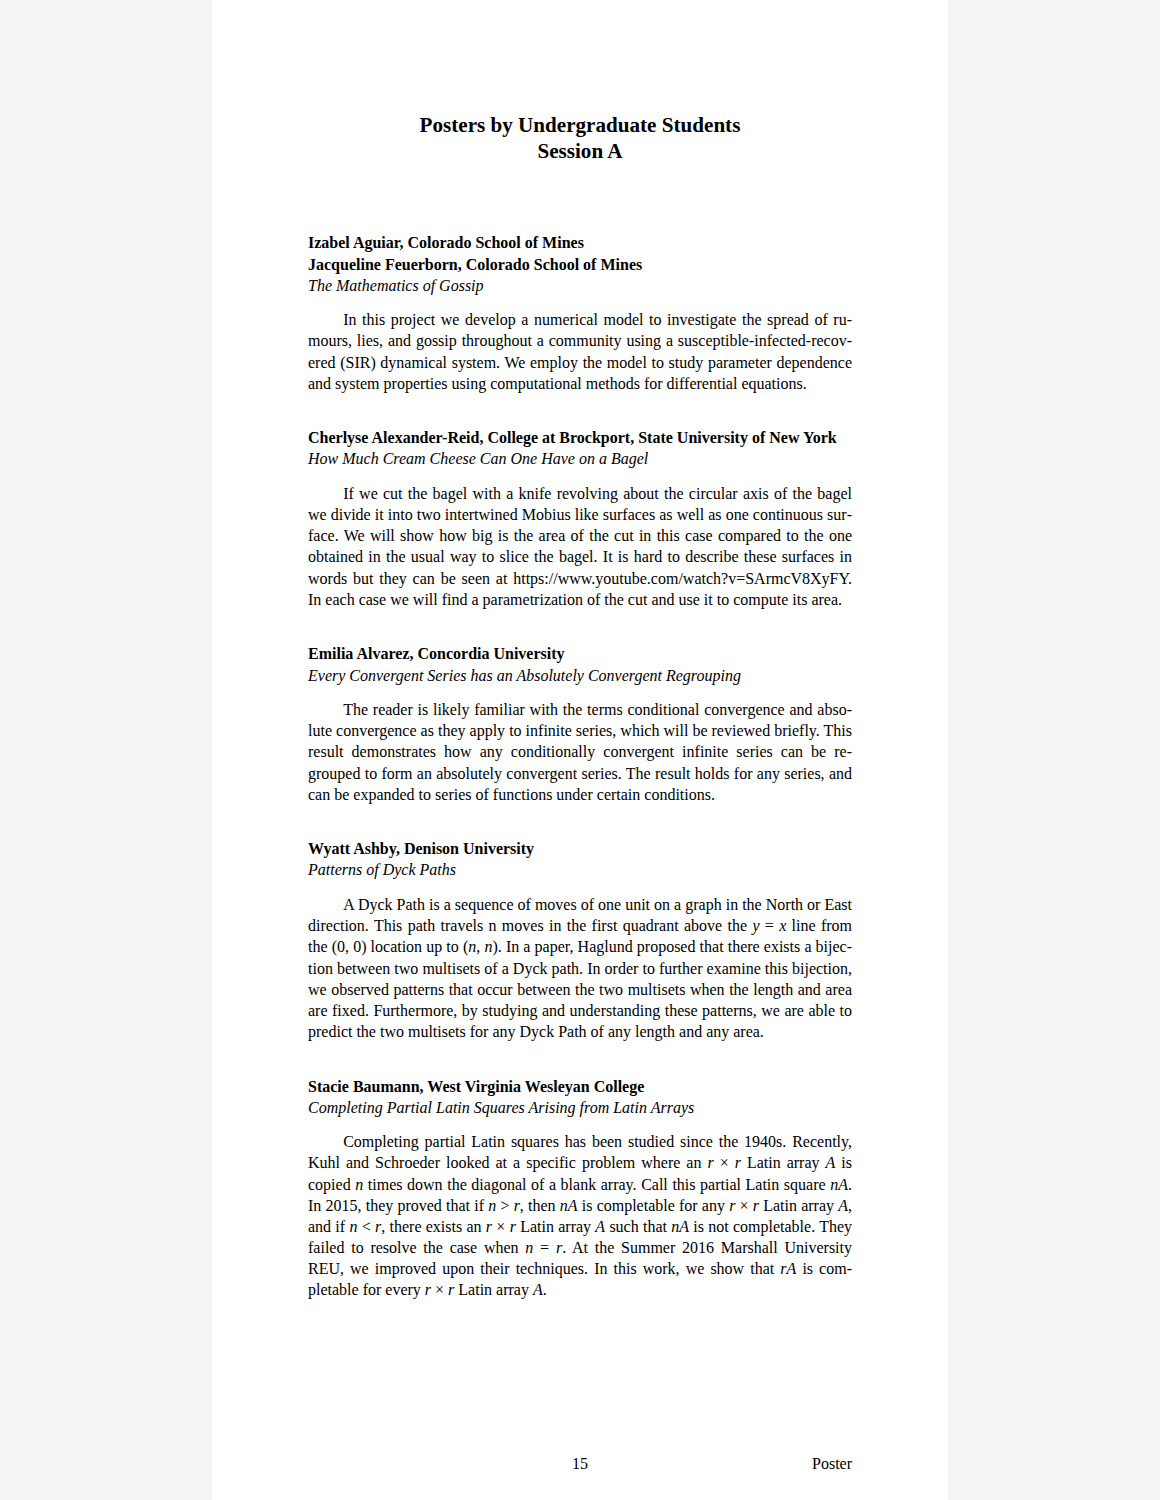Posters by Undergraduate StudentsSession A
Izabel Aguiar, Colorado School of Mines Jacqueline Feuerborn, Colorado School of Mines
The Mathematics of Gossip
In this project we develop a numerical model to investigate the spread of rumours, lies, and gossip throughout a community using a susceptible-infected-recovered (SIR) dynamical system. We employ the model to study parameter dependence and system properties using computational methods for differential equations.
Cherlyse Alexander-Reid, College at Brockport, State University of New York
How Much Cream Cheese Can One Have on a Bagel
If we cut the bagel with a knife revolving about the circular axis of the bagel we divide it into two intertwined Mobius like surfaces as well as one continuous surface. We will show how big is the area of the cut in this case compared to the one obtained in the usual way to slice the bagel. It is hard to describe these surfaces in words but they can be seen at https://www.youtube.com/watch?v=SArmcV8XyFY. In each case we will find a parametrization of the cut and use it to compute its area.
Emilia Alvarez, Concordia University
Every Convergent Series has an Absolutely Convergent Regrouping
The reader is likely familiar with the terms conditional convergence and absolute convergence as they apply to infinite series, which will be reviewed briefly. This result demonstrates how any conditionally convergent infinite series can be regrouped to form an absolutely convergent series. The result holds for any series, and can be expanded to series of functions under certain conditions.
Wyatt Ashby, Denison University
Patterns of Dyck Paths
A Dyck Path is a sequence of moves of one unit on a graph in the North or East direction. This path travels n moves in the first quadrant above the y = x line from the (0, 0) location up to (n, n). In a paper, Haglund proposed that there exists a bijection between two multisets of a Dyck path. In order to further examine this bijection, we observed patterns that occur between the two multisets when the length and area are fixed. Furthermore, by studying and understanding these patterns, we are able to predict the two multisets for any Dyck Path of any length and any area.
Stacie Baumann, West Virginia Wesleyan College
Completing Partial Latin Squares Arising from Latin Arrays
Completing partial Latin squares has been studied since the 1940s. Recently, Kuhl and Schroeder looked at a specific problem where an r × r Latin array A is copied n times down the diagonal of a blank array. Call this partial Latin square nA. In 2015, they proved that if n > r, then nA is completable for any r × r Latin array A, and if n < r, there exists an r × r Latin array A such that nA is not completable. They failed to resolve the case when n = r. At the Summer 2016 Marshall University REU, we improved upon their techniques. In this work, we show that rA is completable for every r × r Latin array A.
15 Poster